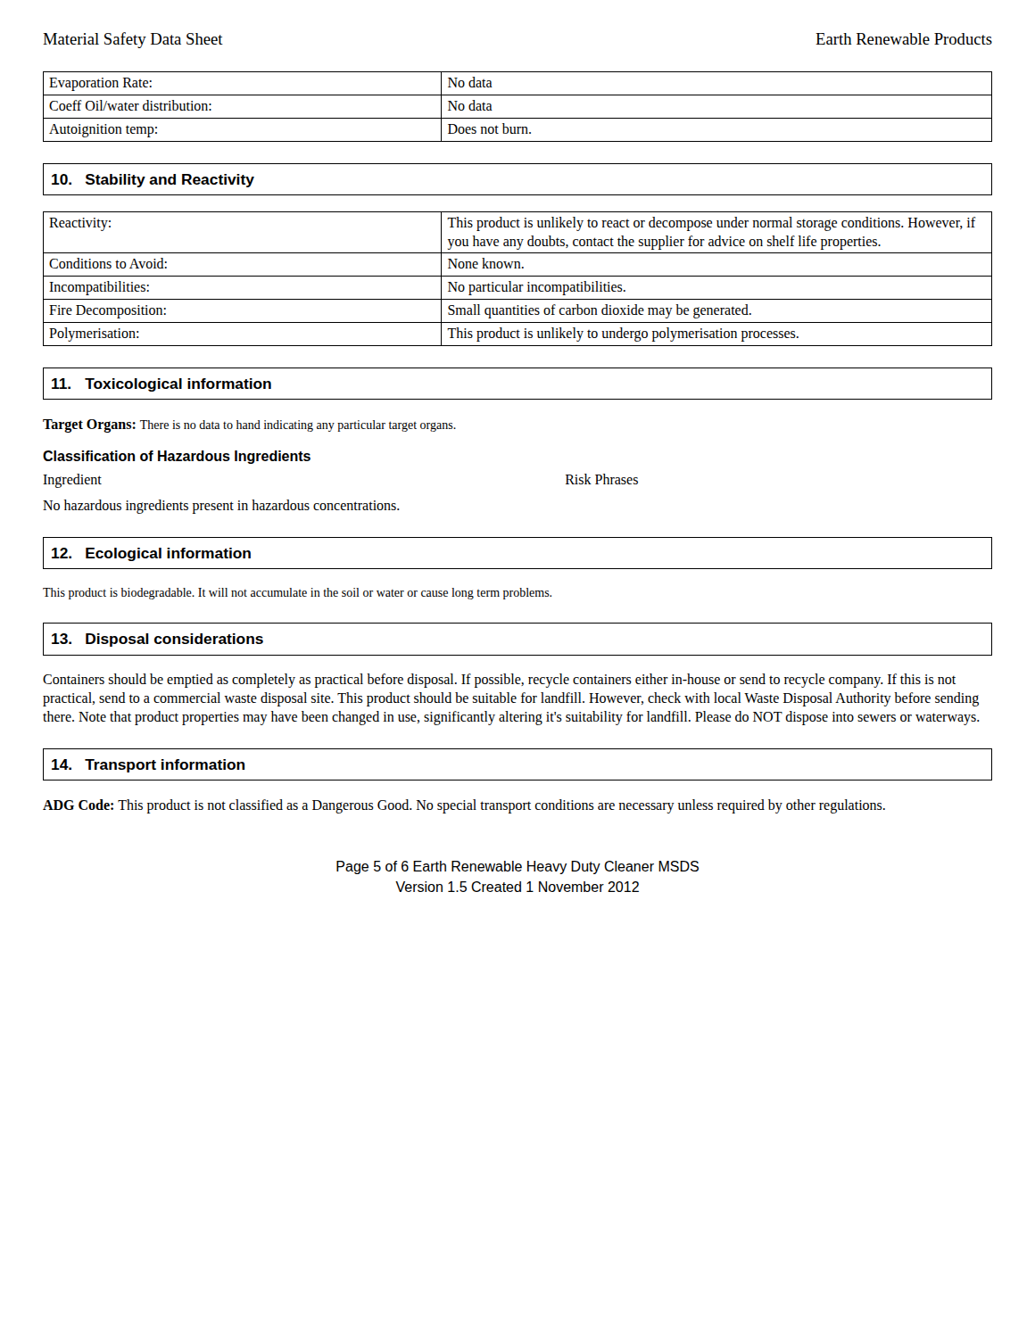Material Safety Data Sheet
Earth Renewable Products
| Evaporation Rate: | No data |
| Coeff Oil/water distribution: | No data |
| Autoignition temp: | Does not burn. |
10. Stability and Reactivity
| Reactivity: | This product is unlikely to react or decompose under normal storage conditions. However, if you have any doubts, contact the supplier for advice on shelf life properties. |
| Conditions to Avoid: | None known. |
| Incompatibilities: | No particular incompatibilities. |
| Fire Decomposition: | Small quantities of carbon dioxide may be generated. |
| Polymerisation: | This product is unlikely to undergo polymerisation processes. |
11. Toxicological information
Target Organs: There is no data to hand indicating any particular target organs.
Classification of Hazardous Ingredients
Ingredient
Risk Phrases
No hazardous ingredients present in hazardous concentrations.
12. Ecological information
This product is biodegradable. It will not accumulate in the soil or water or cause long term problems.
13. Disposal considerations
Containers should be emptied as completely as practical before disposal. If possible, recycle containers either in-house or send to recycle company. If this is not practical, send to a commercial waste disposal site. This product should be suitable for landfill. However, check with local Waste Disposal Authority before sending there. Note that product properties may have been changed in use, significantly altering it's suitability for landfill. Please do NOT dispose into sewers or waterways.
14. Transport information
ADG Code: This product is not classified as a Dangerous Good. No special transport conditions are necessary unless required by other regulations.
Page 5 of 6 Earth Renewable Heavy Duty Cleaner MSDS
Version 1.5 Created 1 November 2012